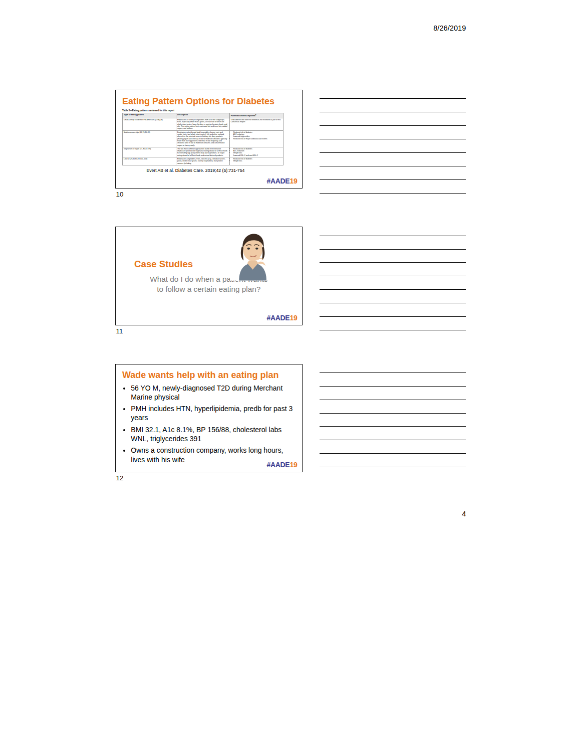8/26/2019
Eating Pattern Options for Diabetes
Table 3—Eating patterns reviewed for this report
| Type of eating pattern | Description | Potential benefits reported a |
| --- | --- | --- |
| USDA Dietary Guidelines For Americans (DGA) (8) | Emphasizes a variety of vegetables from all of the subgroups; fruits, especially whole fruits; grains, at least half of which are whole intact grains; lower-fat dairy; a variety of protein foods; and oils. This eating pattern limits saturated fats and trans fats, added sugars, and sodium. | DGA added to the table for reference; not reviewed as part of this Consensus Report |
| Mediterranean-style (65,76,85–91) | Emphasizes plant-based food (vegetables, beans, nuts and seeds, fruits, and whole intact grains); fish and other seafood; olive oil as the principal source of dietary fat; dairy products (mainly yogurt and cheese) in low to moderate amounts; typically fewer than four eggs/week; red meat in low frequency and amounts; wine in low to moderate amounts; and concentrated sugars or honey rarely. | Reduced risk of diabetes A1C reduction Lowered triglycerides Reduced risk of major cardiovascular events |
| Vegetarian or vegan (77–80,92–99) | The two most common approaches found in the literature emphasize plant-based vegetarian eating devoid of all flesh foods but including egg (ovo) and/or dairy (lacto) products, or vegan eating devoid of all flesh foods and animal-derived products. | Reduced risk of diabetes A1C reduction Weight loss Lowered LDL-C and non-HDL-C |
| Low-fat (26,41,80,83,100–106) | Emphasizes vegetables, fruits, starches (e.g., breads/crackers, pasta, whole intact grains, starchy vegetables), lean protein sources (including | Reduced risk of diabetes Weight loss |
Evert AB et al. Diabetes Care. 2019;42 (5):731-754
#AADE 19
10
Case Studies
What do I do when a patient wants
to follow a certain eating plan?
#AADE 19
11
Wade wants help with an eating plan
56 YO M, newly-diagnosed T2D during Merchant Marine physical
PMH includes HTN, hyperlipidemia, predb for past 3 years
BMI 32.1, A1c 8.1%, BP 156/88, cholesterol labs WNL, triglycerides 391
Owns a construction company, works long hours, lives with his wife
#AADE 19
12
4